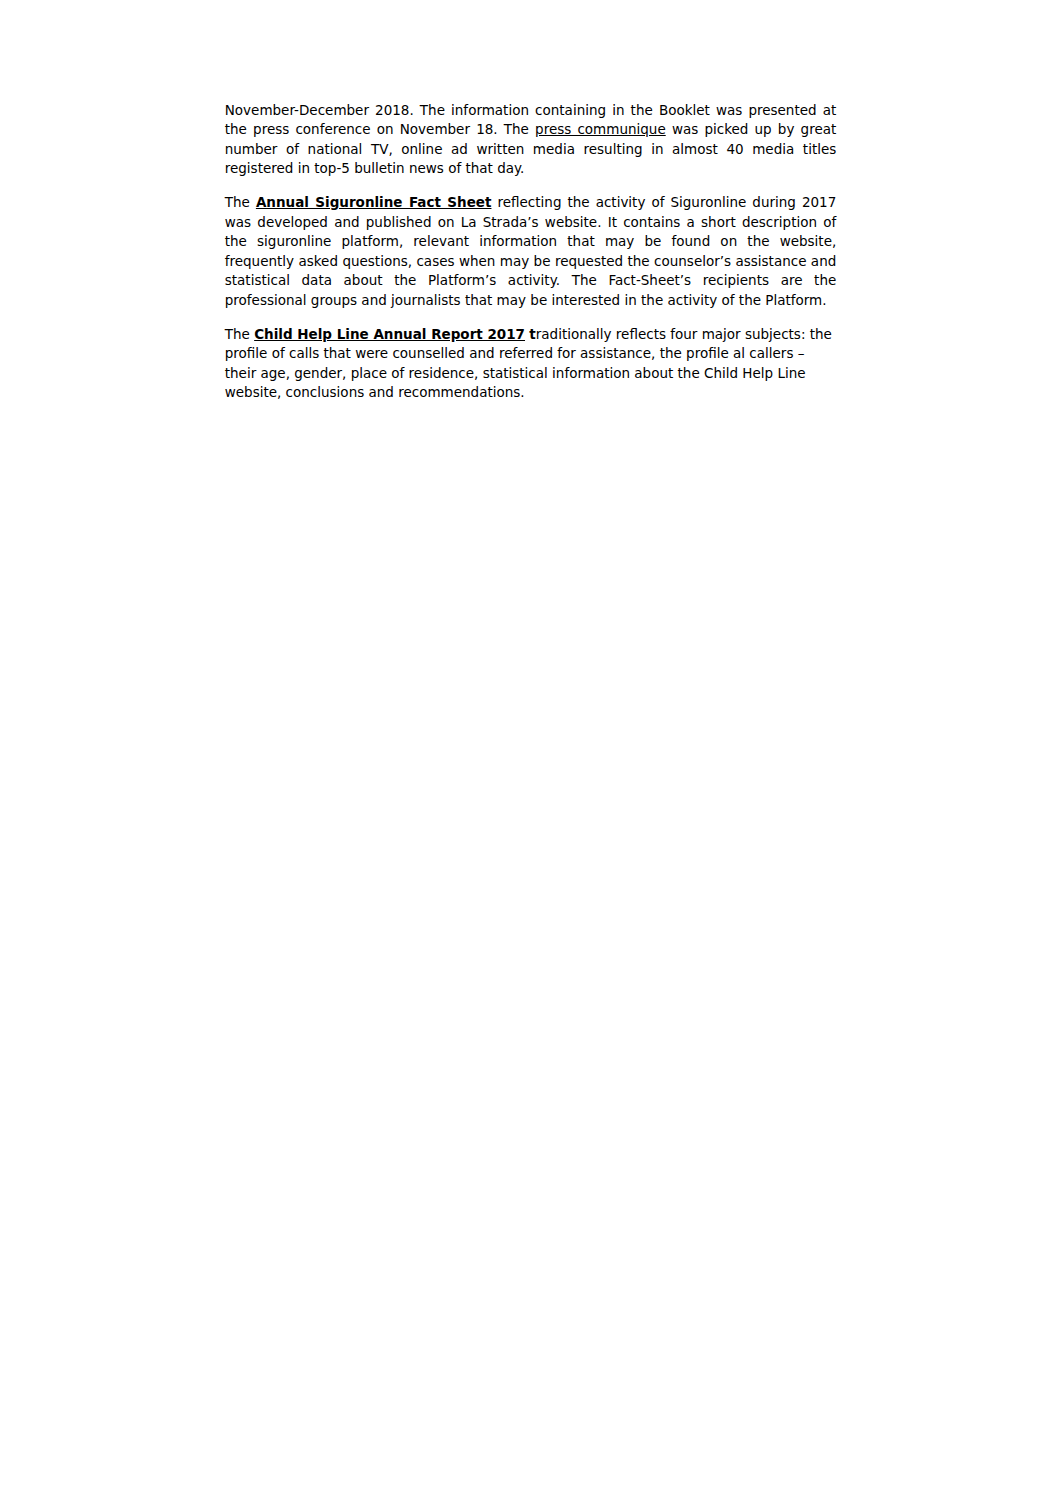November-December 2018. The information containing in the Booklet was presented at the press conference on November 18. The press communique was picked up by great number of national TV, online ad written media resulting in almost 40 media titles registered in top-5 bulletin news of that day.
The Annual Siguronline Fact Sheet reflecting the activity of Siguronline during 2017 was developed and published on La Strada’s website. It contains a short description of the siguronline platform, relevant information that may be found on the website, frequently asked questions, cases when may be requested the counselor’s assistance and statistical data about the Platform’s activity. The Fact-Sheet’s recipients are the professional groups and journalists that may be interested in the activity of the Platform.
The Child Help Line Annual Report 2017 traditionally reflects four major subjects: the profile of calls that were counselled and referred for assistance, the profile al callers – their age, gender, place of residence, statistical information about the Child Help Line website, conclusions and recommendations.